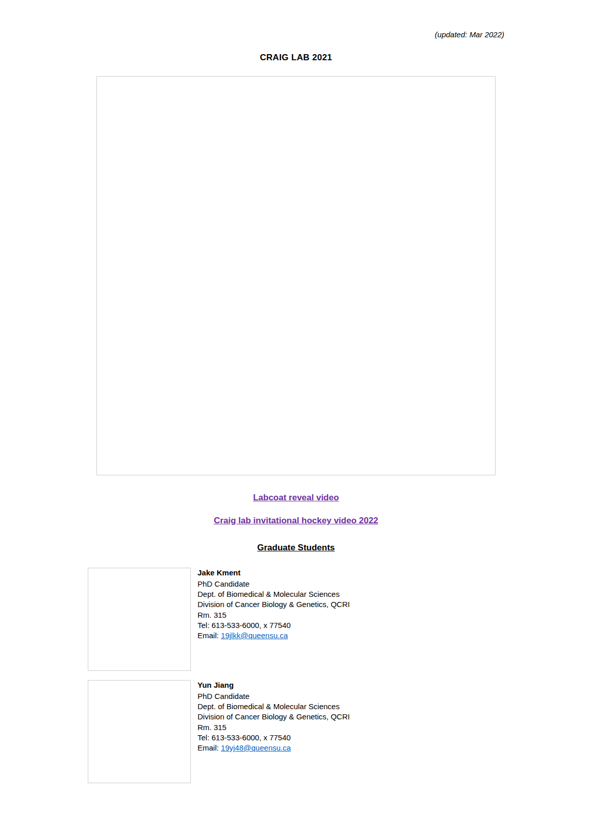(updated: Mar 2022)
CRAIG LAB 2021
Labcoat reveal video
Craig lab invitational hockey video 2022
Graduate Students
| | Jake Kment PhD Candidate Dept. of Biomedical & Molecular Sciences Division of Cancer Biology & Genetics, QCRI Rm. 315 Tel: 613-533-6000, x 77540 Email: 19jlkk@queensu.ca |
| | Yun Jiang PhD Candidate Dept. of Biomedical & Molecular Sciences Division of Cancer Biology & Genetics, QCRI Rm. 315 Tel: 613-533-6000, x 77540 Email: 19yj48@queensu.ca |